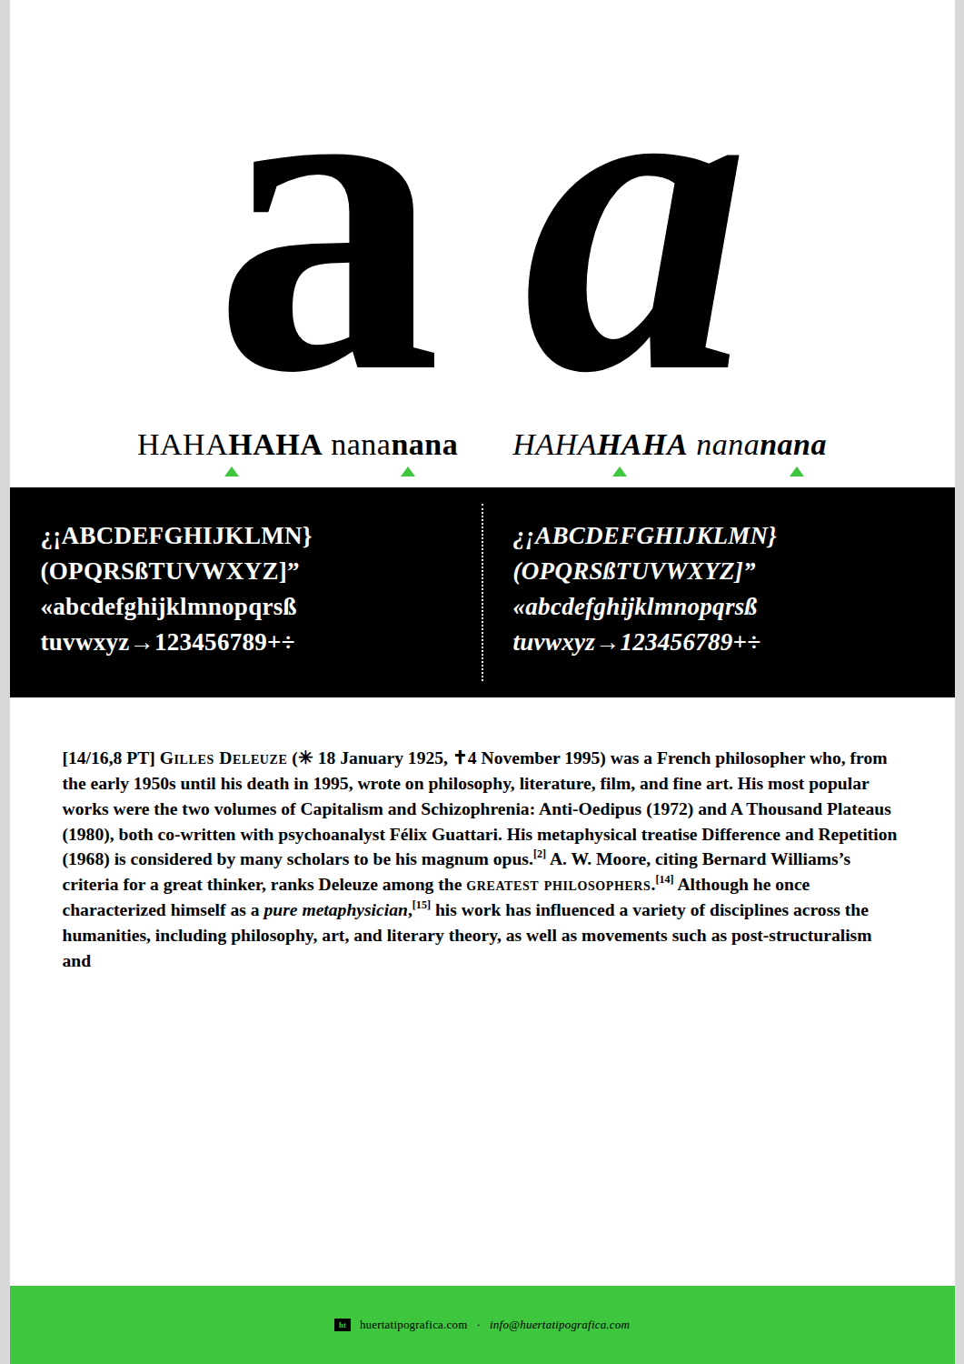a a
HAHAHAHA nananana
HAHAHAHA nananana
¿¡ABCDEFGHIJKLMN}
(OPQRSßTUVWXYZ]”
«abcdefghijklmnopqrsß
tuvwxyz→123456789+÷
¿¡ABCDEFGHIJKLMN}
(OPQRSßTUVWXYZ]”
«abcdefghijklmnopqrsß
tuvwxyz→123456789+÷
[14/16,8 PT] Gilles Deleuze (✳ 18 January 1925, ✝4 November 1995) was a French philosopher who, from the early 1950s until his death in 1995, wrote on philosophy, literature, film, and fine art. His most popular works were the two volumes of Capitalism and Schizophrenia: Anti-Oedipus (1972) and A Thousand Plateaus (1980), both co-written with psychoanalyst Félix Guattari. His metaphysical treatise Difference and Repetition (1968) is considered by many scholars to be his magnum opus.[2] A. W. Moore, citing Bernard Williams’s criteria for a great thinker, ranks Deleuze among the greatest philosophers.[14] Although he once characterized himself as a pure metaphysician,[15] his work has influenced a variety of disciplines across the humanities, including philosophy, art, and literary theory, as well as movements such as post-structuralism and
ht huertatipografica.com · info@huertatipografica.com